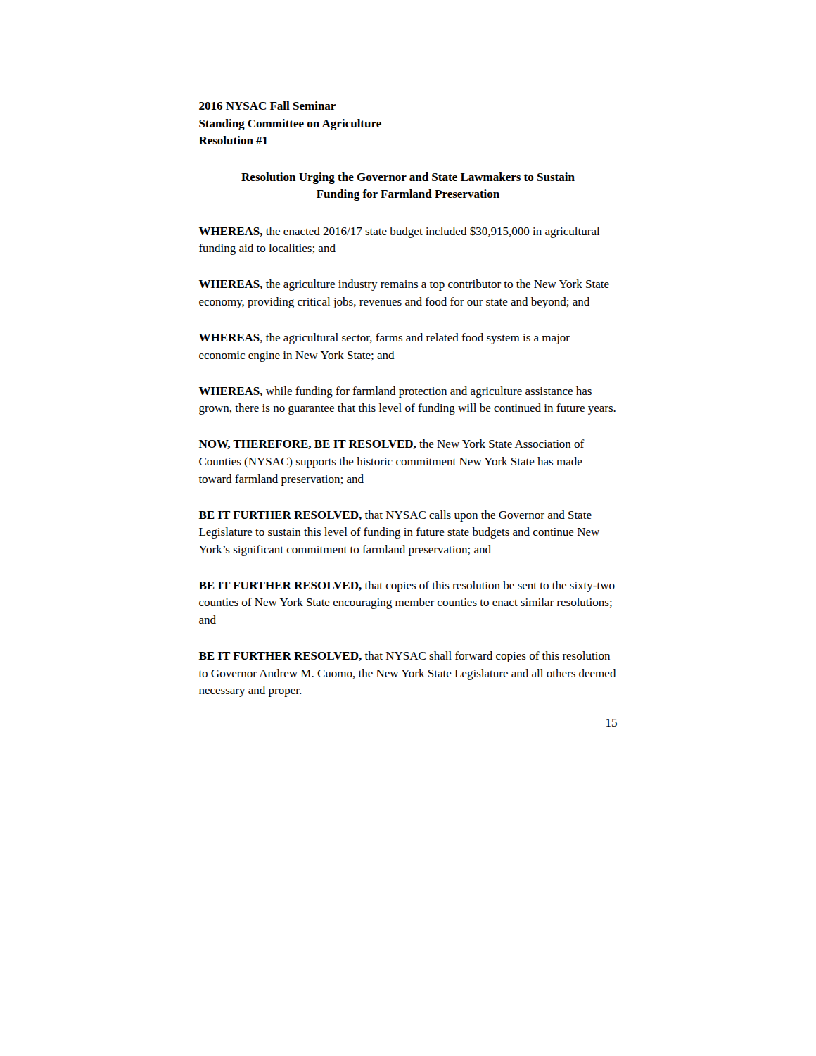2016 NYSAC Fall Seminar
Standing Committee on Agriculture
Resolution #1
Resolution Urging the Governor and State Lawmakers to Sustain Funding for Farmland Preservation
WHEREAS, the enacted 2016/17 state budget included $30,915,000 in agricultural funding aid to localities; and
WHEREAS, the agriculture industry remains a top contributor to the New York State economy, providing critical jobs, revenues and food for our state and beyond; and
WHEREAS, the agricultural sector, farms and related food system is a major economic engine in New York State; and
WHEREAS, while funding for farmland protection and agriculture assistance has grown, there is no guarantee that this level of funding will be continued in future years.
NOW, THEREFORE, BE IT RESOLVED, the New York State Association of Counties (NYSAC) supports the historic commitment New York State has made toward farmland preservation; and
BE IT FURTHER RESOLVED, that NYSAC calls upon the Governor and State Legislature to sustain this level of funding in future state budgets and continue New York’s significant commitment to farmland preservation; and
BE IT FURTHER RESOLVED, that copies of this resolution be sent to the sixty-two counties of New York State encouraging member counties to enact similar resolutions; and
BE IT FURTHER RESOLVED, that NYSAC shall forward copies of this resolution to Governor Andrew M. Cuomo, the New York State Legislature and all others deemed necessary and proper.
15